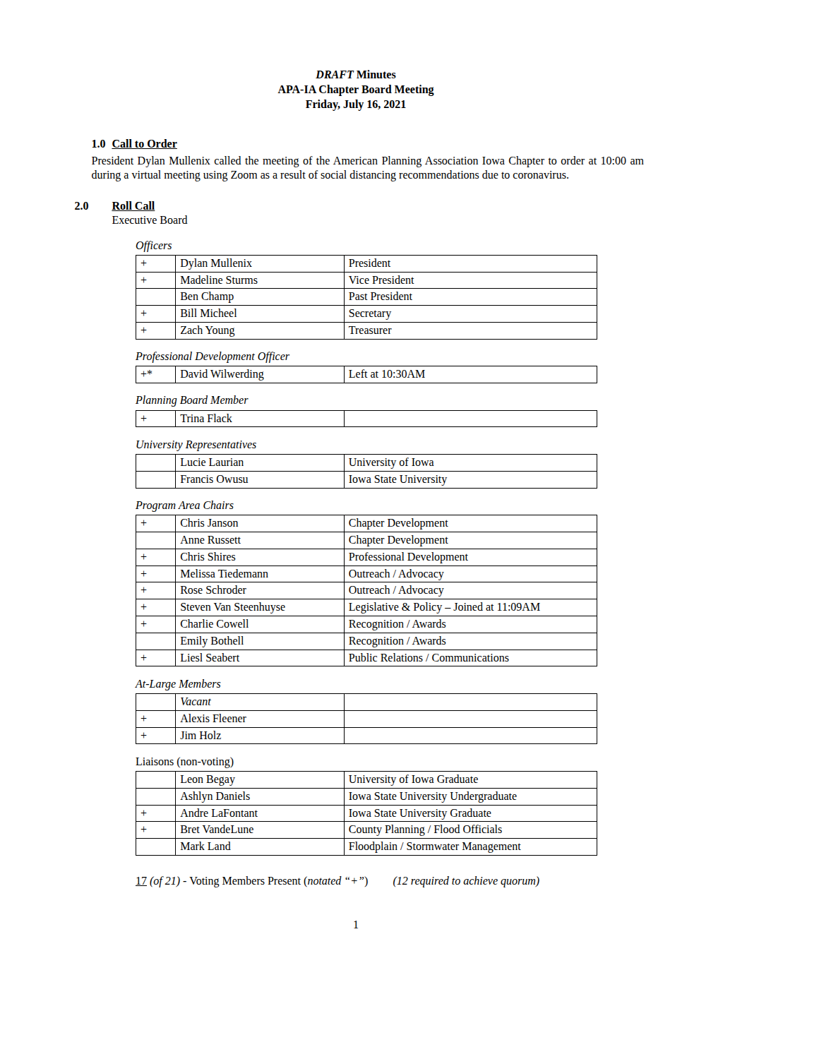DRAFT Minutes
APA-IA Chapter Board Meeting
Friday, July 16, 2021
1.0
Call to Order
President Dylan Mullenix called the meeting of the American Planning Association Iowa Chapter to order at 10:00 am during a virtual meeting using Zoom as a result of social distancing recommendations due to coronavirus.
2.0
Roll Call
Executive Board
Officers
| + | Dylan Mullenix | President |
| + | Madeline Sturms | Vice President |
| | Ben Champ | Past President |
| + | Bill Micheel | Secretary |
| + | Zach Young | Treasurer |
Professional Development Officer
| +* | David Wilwerding | Left at 10:30AM |
Planning Board Member
| + | Trina Flack | |
University Representatives
| | Lucie Laurian | University of Iowa |
| | Francis Owusu | Iowa State University |
Program Area Chairs
| + | Chris Janson | Chapter Development |
| | Anne Russett | Chapter Development |
| + | Chris Shires | Professional Development |
| + | Melissa Tiedemann | Outreach / Advocacy |
| + | Rose Schroder | Outreach / Advocacy |
| + | Steven Van Steenhuyse | Legislative & Policy – Joined at 11:09AM |
| + | Charlie Cowell | Recognition / Awards |
| | Emily Bothell | Recognition / Awards |
| + | Liesl Seabert | Public Relations / Communications |
At-Large Members
| | Vacant | |
| + | Alexis Fleener | |
| + | Jim Holz | |
Liaisons (non-voting)
| | Leon Begay | University of Iowa Graduate |
| | Ashlyn Daniels | Iowa State University Undergraduate |
| + | Andre LaFontant | Iowa State University Graduate |
| + | Bret VandeLune | County Planning / Flood Officials |
| | Mark Land | Floodplain / Stormwater Management |
17 (of 21) - Voting Members Present (notated “+”) (12 required to achieve quorum)
1